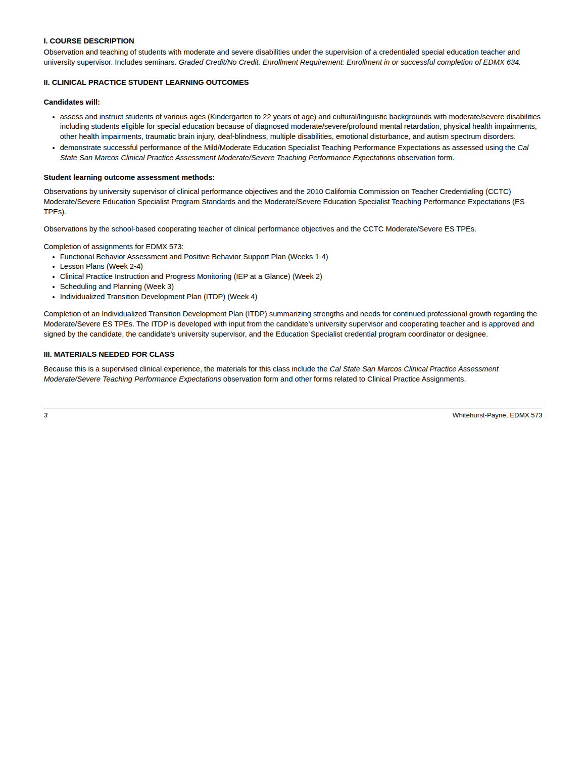I. COURSE DESCRIPTION
Observation and teaching of students with moderate and severe disabilities under the supervision of a credentialed special education teacher and university supervisor. Includes seminars. Graded Credit/No Credit. Enrollment Requirement: Enrollment in or successful completion of EDMX 634.
II. CLINICAL PRACTICE STUDENT LEARNING OUTCOMES
Candidates will:
assess and instruct students of various ages (Kindergarten to 22 years of age) and cultural/linguistic backgrounds with moderate/severe disabilities including students eligible for special education because of diagnosed moderate/severe/profound mental retardation, physical health impairments, other health impairments, traumatic brain injury, deaf-blindness, multiple disabilities, emotional disturbance, and autism spectrum disorders.
demonstrate successful performance of the Mild/Moderate Education Specialist Teaching Performance Expectations as assessed using the Cal State San Marcos Clinical Practice Assessment Moderate/Severe Teaching Performance Expectations observation form.
Student learning outcome assessment methods:
Observations by university supervisor of clinical performance objectives and the 2010 California Commission on Teacher Credentialing (CCTC) Moderate/Severe Education Specialist Program Standards and the Moderate/Severe Education Specialist Teaching Performance Expectations (ES TPEs).
Observations by the school-based cooperating teacher of clinical performance objectives and the CCTC Moderate/Severe ES TPEs.
Completion of assignments for EDMX 573:
Functional Behavior Assessment and Positive Behavior Support Plan (Weeks 1-4)
Lesson Plans (Week 2-4)
Clinical Practice Instruction and Progress Monitoring (IEP at a Glance) (Week 2)
Scheduling and Planning (Week 3)
Individualized Transition Development Plan (ITDP) (Week 4)
Completion of an Individualized Transition Development Plan (ITDP) summarizing strengths and needs for continued professional growth regarding the Moderate/Severe ES TPEs. The ITDP is developed with input from the candidate’s university supervisor and cooperating teacher and is approved and signed by the candidate, the candidate’s university supervisor, and the Education Specialist credential program coordinator or designee.
III. MATERIALS NEEDED FOR CLASS
Because this is a supervised clinical experience, the materials for this class include the Cal State San Marcos Clinical Practice Assessment Moderate/Severe Teaching Performance Expectations observation form and other forms related to Clinical Practice Assignments.
3 Whitehurst-Payne, EDMX 573